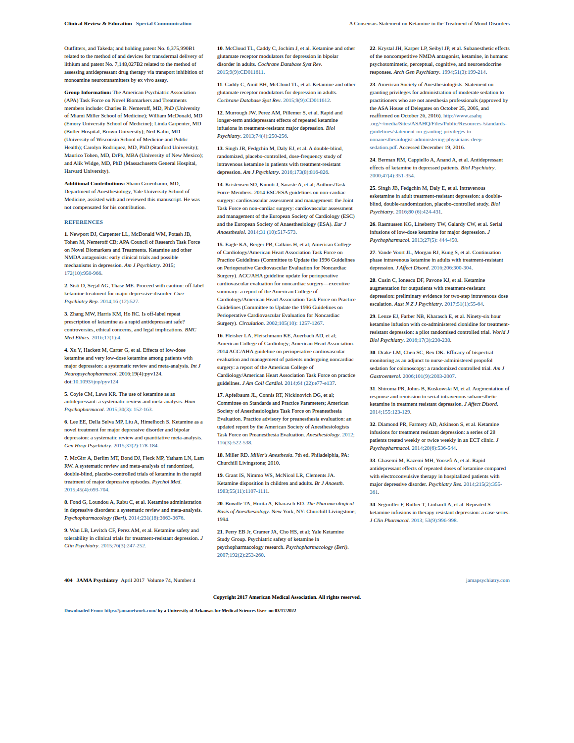Clinical Review & Education Special Communication
A Consensus Statement on Ketamine in the Treatment of Mood Disorders
Outfitters, and Takeda; and holding patent No. 6,375,990B1 related to the method of and devices for transdermal delivery of lithium and patent No. 7,148,027B2 related to the method of assessing antidepressant drug therapy via transport inhibition of monoamine neurotransmitters by ex vivo assay.
Group Information: The American Psychiatric Association (APA) Task Force on Novel Biomarkers and Treatments members include: Charles B. Nemeroff, MD, PhD (University of Miami Miller School of Medicine); William McDonald, MD (Emory University School of Medicine); Linda Carpenter, MD (Butler Hospital, Brown University); Ned Kalin, MD (University of Wisconsin School of Medicine and Public Health); Carolyn Rodriquez, MD, PhD (Stanford University); Maurico Tohen, MD, DrPh, MBA (University of New Mexico); and Alik Widge, MD, PhD (Massachusetts General Hospital, Harvard University).
Additional Contributions: Shaun Gruenbaum, MD, Department of Anesthesiology, Yale University School of Medicine, assisted with and reviewed this manuscript. He was not compensated for his contribution.
REFERENCES
1. Newport DJ, Carpenter LL, McDonald WM, Potash JB, Tohen M, Nemeroff CB; APA Council of Research Task Force on Novel Biomarkers and Treatments. Ketamine and other NMDA antagonists: early clinical trials and possible mechanisms in depression. Am J Psychiatry. 2015; 172(10):950-966.
2. Sisti D, Segal AG, Thase ME. Proceed with caution: off-label ketamine treatment for major depressive disorder. Curr Psychiatry Rep. 2014;16 (12):527.
3. Zhang MW, Harris KM, Ho RC. Is off-label repeat prescription of ketamine as a rapid antidepressant safe? controversies, ethical concerns, and legal implications. BMC Med Ethics. 2016;17(1):4.
4. Xu Y, Hackett M, Carter G, et al. Effects of low-dose ketamine and very low-dose ketamine among patients with major depression: a systematic review and meta-analysis. Int J Neuropsychopharmacol. 2016;19(4):pyv124. doi:10.1093/ijnp/pyv124
5. Coyle CM, Laws KR. The use of ketamine as an antidepressant: a systematic review and meta-analysis. Hum Psychopharmacol. 2015;30(3): 152-163.
6. Lee EE, Della Selva MP, Liu A, Himelhoch S. Ketamine as a novel treatment for major depressive disorder and bipolar depression: a systematic review and quantitative meta-analysis. Gen Hosp Psychiatry. 2015;37(2):178-184.
7. McGirr A, Berlim MT, Bond DJ, Fleck MP, Yatham LN, Lam RW. A systematic review and meta-analysis of randomized, double-blind, placebo-controlled trials of ketamine in the rapid treatment of major depressive episodes. Psychol Med. 2015;45(4):693-704.
8. Fond G, Loundou A, Rabu C, et al. Ketamine administration in depressive disorders: a systematic review and meta-analysis. Psychopharmacology (Berl). 2014;231(18):3663-3676.
9. Wan LB, Levitch CF, Perez AM, et al. Ketamine safety and tolerability in clinical trials for treatment-resistant depression. J Clin Psychiatry. 2015;76(3):247-252.
10. McCloud TL, Caddy C, Jochim J, et al. Ketamine and other glutamate receptor modulators for depression in bipolar disorder in adults. Cochrane Database Syst Rev. 2015;9(9):CD011611.
11. Caddy C, Amit BH, McCloud TL, et al. Ketamine and other glutamate receptor modulators for depression in adults. Cochrane Database Syst Rev. 2015;9(9):CD011612.
12. Murrough JW, Perez AM, Pillemer S, et al. Rapid and longer-term antidepressant effects of repeated ketamine infusions in treatment-resistant major depression. Biol Psychiatry. 2013;74(4):250-256.
13. Singh JB, Fedgchin M, Daly EJ, et al. A double-blind, randomized, placebo-controlled, dose-frequency study of intravenous ketamine in patients with treatment-resistant depression. Am J Psychiatry. 2016;173(8):816-826.
14. Kristensen SD, Knuuti J, Saraste A, et al; Authors/Task Force Members. 2014 ESC/ESA guidelines on non-cardiac surgery: cardiovascular assessment and management: the Joint Task Force on non-cardiac surgery: cardiovascular assessment and management of the European Society of Cardiology (ESC) and the European Society of Anaesthesiology (ESA). Eur J Anaesthesiol. 2014;31 (10):517-573.
15. Eagle KA, Berger PB, Calkins H, et al; American College of Cardiology/American Heart Association Task Force on Practice Guidelines (Committee to Update the 1996 Guidelines on Perioperative Cardiovascular Evaluation for Noncardiac Surgery). ACC/AHA guideline update for perioperative cardiovascular evaluation for noncardiac surgery—executive summary: a report of the American College of Cardiology/American Heart Association Task Force on Practice Guidelines (Committee to Update the 1996 Guidelines on Perioperative Cardiovascular Evaluation for Noncardiac Surgery). Circulation. 2002;105(10): 1257-1267.
16. Fleisher LA, Fleischmann KE, Auerbach AD, et al; American College of Cardiology; American Heart Association. 2014 ACC/AHA guideline on perioperative cardiovascular evaluation and management of patients undergoing noncardiac surgery: a report of the American College of Cardiology/American Heart Association Task Force on practice guidelines. J Am Coll Cardiol. 2014;64 (22):e77-e137.
17. Apfelbaum JL, Connis RT, Nickinovich DG, et al; Committee on Standards and Practice Parameters; American Society of Anesthesiologists Task Force on Preanesthesia Evaluation. Practice advisory for preanesthesia evaluation: an updated report by the American Society of Anesthesiologists Task Force on Preanesthesia Evaluation. Anesthesiology. 2012; 116(3):522-538.
18. Miller RD. Miller's Anesthesia. 7th ed. Philadelphia, PA: Churchill Livingstone; 2010.
19. Grant IS, Nimmo WS, McNicol LR, Clements JA. Ketamine disposition in children and adults. Br J Anaesth. 1983;55(11):1107-1111.
20. Bowdle TA, Horita A, Kharasch ED. The Pharmacological Basis of Anesthesiology. New York, NY: Churchill Livingstone; 1994.
21. Perry EB Jr, Cramer JA, Cho HS, et al; Yale Ketamine Study Group. Psychiatric safety of ketamine in psychopharmacology research. Psychopharmacology (Berl). 2007;192(2):253-260.
22. Krystal JH, Karper LP, Seibyl JP, et al. Subanesthetic effects of the noncompetitive NMDA antagonist, ketamine, in humans: psychotomimetic, perceptual, cognitive, and neuroendocrine responses. Arch Gen Psychiatry. 1994;51(3):199-214.
23. American Society of Anesthesiologists. Statement on granting privileges for administration of moderate sedation to practitioners who are not anesthesia professionals (approved by the ASA House of Delegates on October 25, 2005, and reaffirmed on October 26, 2016). http://www.asahq .org/~/media/Sites/ASAHQ/Files/Public/Resources /standards-guidelines/statement-on-granting-privileges-to-nonanesthesiologist-administering-physicians-deep-sedation.pdf. Accessed December 19, 2016.
24. Berman RM, Cappiello A, Anand A, et al. Antidepressant effects of ketamine in depressed patients. Biol Psychiatry. 2000;47(4):351-354.
25. Singh JB, Fedgchin M, Daly E, et al. Intravenous esketamine in adult treatment-resistant depression: a double-blind, double-randomization, placebo-controlled study. Biol Psychiatry. 2016;80 (6):424-431.
26. Rasmussen KG, Lineberry TW, Galardy CW, et al. Serial infusions of low-dose ketamine for major depression. J Psychopharmacol. 2013;27(5): 444-450.
27. Vande Voort JL, Morgan RJ, Kung S, et al. Continuation phase intravenous ketamine in adults with treatment-resistant depression. J Affect Disord. 2016;206:300-304.
28. Cusin C, Ionescu DF, Pavone KJ, et al. Ketamine augmentation for outpatients with treatment-resistant depression: preliminary evidence for two-step intravenous dose escalation. Aust N Z J Psychiatry. 2017;51(1):55-64.
29. Lenze EJ, Farber NB, Kharasch E, et al. Ninety-six hour ketamine infusion with co-administered clonidine for treatment-resistant depression: a pilot randomised controlled trial. World J Biol Psychiatry. 2016;17(3):230-238.
30. Drake LM, Chen SC, Rex DK. Efficacy of bispectral monitoring as an adjunct to nurse-administered propofol sedation for colonoscopy: a randomized controlled trial. Am J Gastroenterol. 2006;101(9):2003-2007.
31. Shiroma PR, Johns B, Kuskowski M, et al. Augmentation of response and remission to serial intravenous subanesthetic ketamine in treatment resistant depression. J Affect Disord. 2014;155:123-129.
32. Diamond PR, Farmery AD, Atkinson S, et al. Ketamine infusions for treatment resistant depression: a series of 28 patients treated weekly or twice weekly in an ECT clinic. J Psychopharmacol. 2014;28(6):536-544.
33. Ghasemi M, Kazemi MH, Yoosefi A, et al. Rapid antidepressant effects of repeated doses of ketamine compared with electroconvulsive therapy in hospitalized patients with major depressive disorder. Psychiatry Res. 2014;215(2):355-361.
34. Segmiller F, Rüther T, Linhardt A, et al. Repeated S-ketamine infusions in therapy resistant depression: a case series. J Clin Pharmacol. 2013; 53(9):996-998.
404 JAMA Psychiatry April 2017 Volume 74, Number 4
jamapsychiatry.com
Copyright 2017 American Medical Association. All rights reserved.
Downloaded From: https://jamanetwork.com/ by a University of Arkansas for Medical Sciences User on 03/17/2022